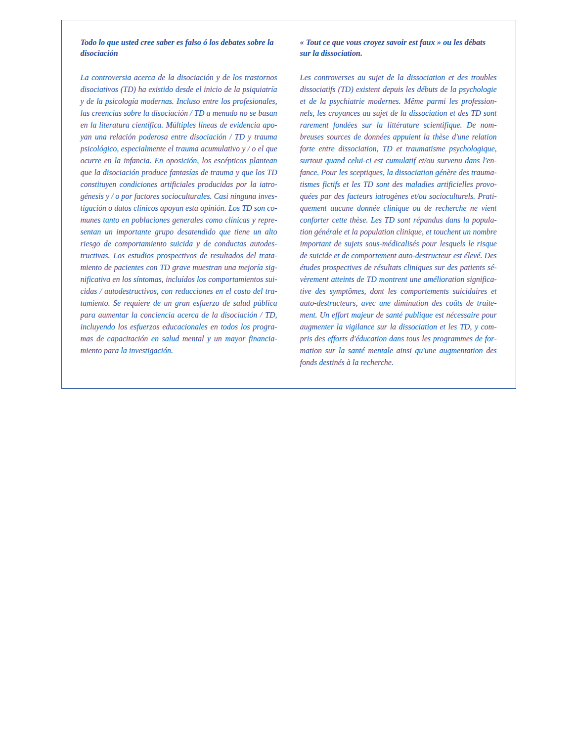Todo lo que usted cree saber es falso ó los debates sobre la disociación
La controversia acerca de la disociación y de los trastornos disociativos (TD) ha existido desde el inicio de la psiquiatría y de la psicología modernas. Incluso entre los profesionales, las creencias sobre la disociación / TD a menudo no se basan en la literatura científica. Múltiples líneas de evidencia apoyan una relación poderosa entre disociación / TD y trauma psicológico, especialmente el trauma acumulativo y / o el que ocurre en la infancia. En oposición, los escépticos plantean que la disociación produce fantasías de trauma y que los TD constituyen condiciones artificiales producidas por la iatrogénesis y / o por factores socioculturales. Casi ninguna investigación o datos clínicos apoyan esta opinión. Los TD son comunes tanto en poblaciones generales como clínicas y representan un importante grupo desatendido que tiene un alto riesgo de comportamiento suicida y de conductas autodestructivas. Los estudios prospectivos de resultados del tratamiento de pacientes con TD grave muestran una mejoría significativa en los síntomas, incluídos los comportamientos suicidas / autodestructivos, con reducciones en el costo del tratamiento. Se requiere de un gran esfuerzo de salud pública para aumentar la conciencia acerca de la disociación / TD, incluyendo los esfuerzos educacionales en todos los programas de capacitación en salud mental y un mayor financiamiento para la investigación.
« Tout ce que vous croyez savoir est faux » ou les débats sur la dissociation.
Les controverses au sujet de la dissociation et des troubles dissociatifs (TD) existent depuis les débuts de la psychologie et de la psychiatrie modernes. Même parmi les professionnels, les croyances au sujet de la dissociation et des TD sont rarement fondées sur la littérature scientifique. De nombreuses sources de données appuient la thèse d'une relation forte entre dissociation, TD et traumatisme psychologique, surtout quand celui-ci est cumulatif et/ou survenu dans l'enfance. Pour les sceptiques, la dissociation génère des traumatismes fictifs et les TD sont des maladies artificielles provoquées par des facteurs iatrogènes et/ou socioculturels. Pratiquement aucune donnée clinique ou de recherche ne vient conforter cette thèse. Les TD sont répandus dans la population générale et la population clinique, et touchent un nombre important de sujets sous-médicalisés pour lesquels le risque de suicide et de comportement auto-destructeur est élevé. Des études prospectives de résultats cliniques sur des patients sévèrement atteints de TD montrent une amélioration significative des symptômes, dont les comportements suicidaires et auto-destructeurs, avec une diminution des coûts de traitement. Un effort majeur de santé publique est nécessaire pour augmenter la vigilance sur la dissociation et les TD, y compris des efforts d'éducation dans tous les programmes de formation sur la santé mentale ainsi qu'une augmentation des fonds destinés à la recherche.